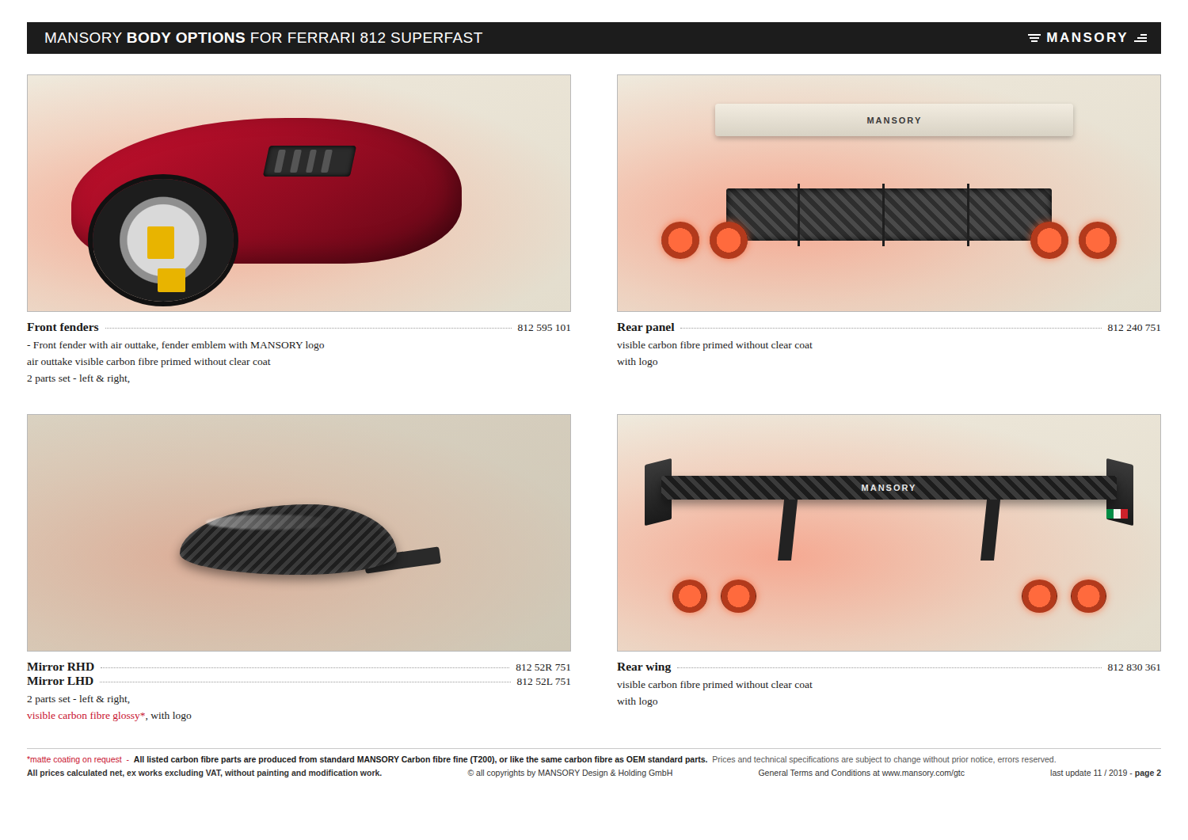MANSORY BODY OPTIONS FOR FERRARI 812 SUPERFAST
MANSORY
Front fenders 812 595 101
- Front fender with air outtake, fender emblem with MANSORY logo
air outtake visible carbon fibre primed without clear coat
2 parts set - left & right,
MANSORY
Rear panel 812 240 751
visible carbon fibre primed without clear coat
with logo
Mirror RHD 812 52R 751
Mirror LHD 812 52L 751
2 parts set - left & right,
visible carbon fibre glossy*, with logo
MANSORY
Rear wing 812 830 361
visible carbon fibre primed without clear coat
with logo
*matte coating on request - All listed carbon fibre parts are produced from standard MANSORY Carbon fibre fine (T200), or like the same carbon fibre as OEM standard parts. Prices and technical specifications are subject to change without prior notice, errors reserved.
All prices calculated net, ex works excluding VAT, without painting and modification work. © all copyrights by MANSORY Design & Holding GmbH General Terms and Conditions at www.mansory.com/gtc last update 11 / 2019 - page 2